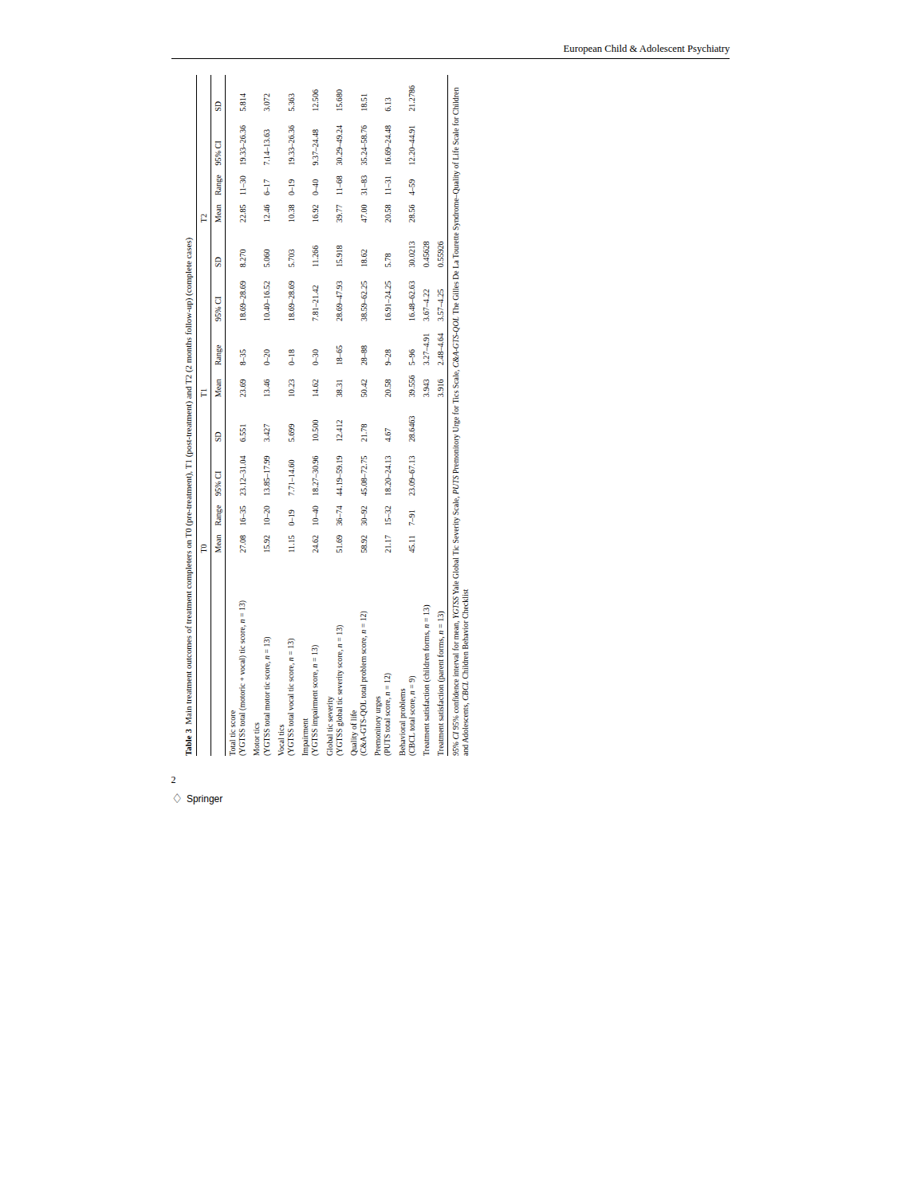European Child & Adolescent Psychiatry
Table 3 Main treatment outcomes of treatment completers on T0 (pre-treatment), T1 (post-treatment) and T2 (2 months follow-up) (complete cases)
| | T0 | | T1 | | T2 |
| --- | --- | --- | --- | --- | --- |
| | Mean | Range | 95% CI | SD | | Mean | Range | 95% CI | SD | | Mean | Range | 95% CI | SD |
| Total tic score (YGTSS total (motoric + vocal) tic score, n = 13) | 27.08 | 16–35 | 23.12–31.04 | 6.551 | | 23.69 | 8–35 | 18.69–28.69 | 8.270 | | 22.85 | 11–30 | 19.33–26.36 | 5.814 |
| Motor tics (YGTSS total motor tic score, n = 13) | 15.92 | 10–20 | 13.85–17.99 | 3.427 | | 13.46 | 0–20 | 10.40–16.52 | 5.060 | | 12.46 | 6–17 | 7.14–13.63 | 3.072 |
| Vocal tics (YGTSS total vocal tic score, n = 13) | 11.15 | 0–19 | 7.71–14.60 | 5.699 | | 10.23 | 0–18 | 18.69–28.69 | 5.703 | | 10.38 | 0–19 | 19.33–26.36 | 5.363 |
| Impairment (YGTSS impairment score, n = 13) | 24.62 | 10–40 | 18.27–30.96 | 10.500 | | 14.62 | 0–30 | 7.81–21.42 | 11.266 | | 16.92 | 0–40 | 9.37–24.48 | 12.506 |
| Global tic severity (YGTSS global tic severity score, n = 13) | 51.69 | 36–74 | 44.19–59.19 | 12.412 | | 38.31 | 18–65 | 28.69–47.93 | 15.918 | | 39.77 | 11–68 | 30.29–49.24 | 15.680 |
| Quality of life (C&A-GTS-QOL total problem score, n = 12) | 58.92 | 30–92 | 45.08–72.75 | 21.78 | | 50.42 | 28–88 | 38.59–62.25 | 18.62 | | 47.00 | 31–83 | 35.24–58.76 | 18.51 |
| Premonitory urges (PUTS total score, n = 12) | 21.17 | 15–32 | 18.20–24.13 | 4.67 | | 20.58 | 9–28 | 16.91–24.25 | 5.78 | | 20.58 | 11–31 | 16.69–24.48 | 6.13 |
| Behavioral problems (CBCL total score, n = 9) | 45.11 | 7–91 | 23.09–67.13 | 28.6463 | | 39.556 | 5–96 | 16.48–62.63 | 30.0213 | | 28.56 | 4–59 | 12.20–44.91 | 21.2786 |
| Treatment satisfaction (children forms, n = 13) | | | | | | 3.943 | 3.27–4.91 | 3.67–4.22 | 0.45628 | | | | | |
| Treatment satisfaction (parent forms, n = 13) | | | | | | 3.916 | 2.48–4.64 | 3.57–4.25 | 0.55926 | | | | | |
95% CI 95% confidence interval for mean, YGTSS Yale Global Tic Severity Scale, PUTS Premonitory Urge for Tics Scale, C&A-GTS-QOL The Gilles De La Tourette Syndrome–Quality of Life Scale for Children and Adolescents, CBCL Children Behavior Checklist
2
♢ Springer